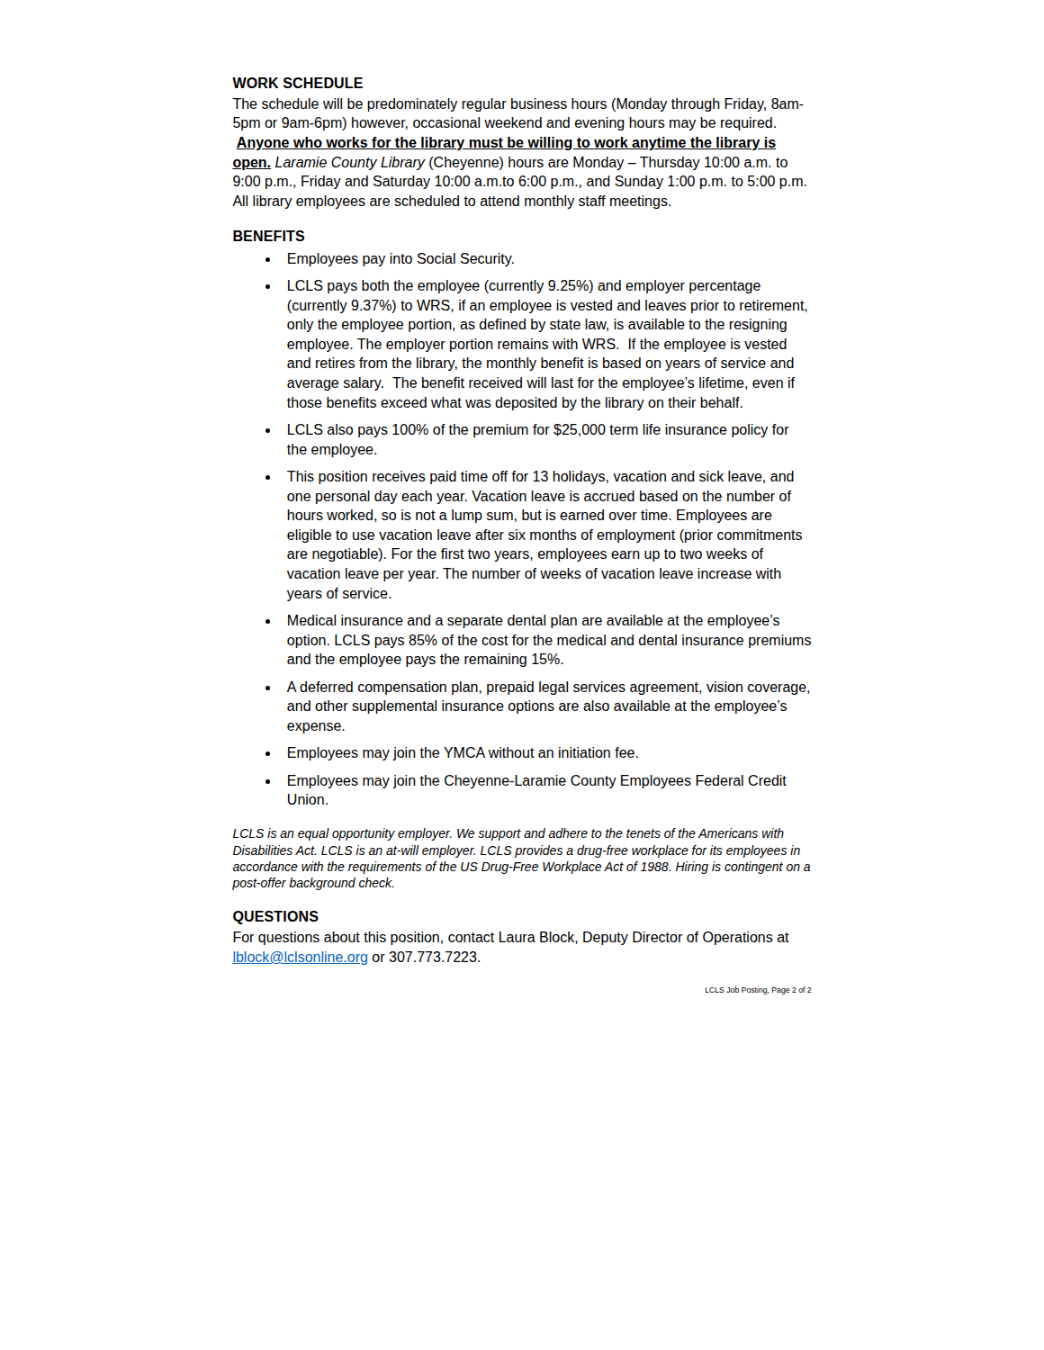WORK SCHEDULE
The schedule will be predominately regular business hours (Monday through Friday, 8am-5pm or 9am-6pm) however, occasional weekend and evening hours may be required. Anyone who works for the library must be willing to work anytime the library is open. Laramie County Library (Cheyenne) hours are Monday – Thursday 10:00 a.m. to 9:00 p.m., Friday and Saturday 10:00 a.m.to 6:00 p.m., and Sunday 1:00 p.m. to 5:00 p.m. All library employees are scheduled to attend monthly staff meetings.
BENEFITS
Employees pay into Social Security.
LCLS pays both the employee (currently 9.25%) and employer percentage (currently 9.37%) to WRS, if an employee is vested and leaves prior to retirement, only the employee portion, as defined by state law, is available to the resigning employee. The employer portion remains with WRS. If the employee is vested and retires from the library, the monthly benefit is based on years of service and average salary. The benefit received will last for the employee’s lifetime, even if those benefits exceed what was deposited by the library on their behalf.
LCLS also pays 100% of the premium for $25,000 term life insurance policy for the employee.
This position receives paid time off for 13 holidays, vacation and sick leave, and one personal day each year. Vacation leave is accrued based on the number of hours worked, so is not a lump sum, but is earned over time. Employees are eligible to use vacation leave after six months of employment (prior commitments are negotiable). For the first two years, employees earn up to two weeks of vacation leave per year. The number of weeks of vacation leave increase with years of service.
Medical insurance and a separate dental plan are available at the employee’s option. LCLS pays 85% of the cost for the medical and dental insurance premiums and the employee pays the remaining 15%.
A deferred compensation plan, prepaid legal services agreement, vision coverage, and other supplemental insurance options are also available at the employee’s expense.
Employees may join the YMCA without an initiation fee.
Employees may join the Cheyenne-Laramie County Employees Federal Credit Union.
LCLS is an equal opportunity employer. We support and adhere to the tenets of the Americans with Disabilities Act. LCLS is an at-will employer. LCLS provides a drug-free workplace for its employees in accordance with the requirements of the US Drug-Free Workplace Act of 1988. Hiring is contingent on a post-offer background check.
QUESTIONS
For questions about this position, contact Laura Block, Deputy Director of Operations at lblock@lclsonline.org or 307.773.7223.
LCLS Job Posting, Page 2 of 2